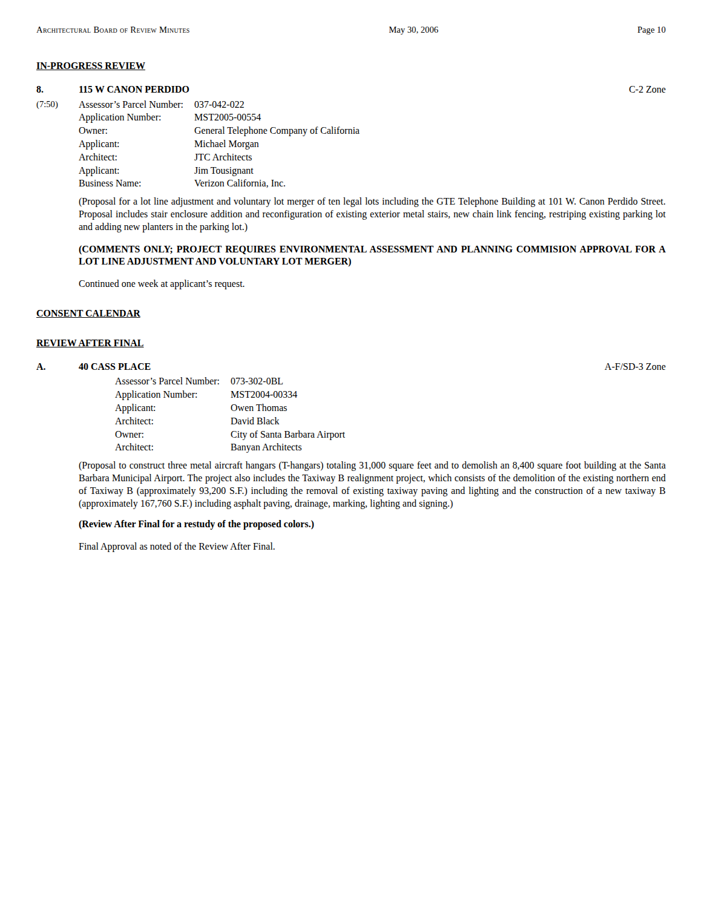Architectural Board of Review Minutes
May 30, 2006
Page 10
In-Progress Review
8. 115 W CANON PERDIDO C-2 Zone
(7:50)
| Assessor’s Parcel Number: | 037-042-022 |
| Application Number: | MST2005-00554 |
| Owner: | General Telephone Company of California |
| Applicant: | Michael Morgan |
| Architect: | JTC Architects |
| Applicant: | Jim Tousignant |
| Business Name: | Verizon California, Inc. |
(Proposal for a lot line adjustment and voluntary lot merger of ten legal lots including the GTE Telephone Building at 101 W. Canon Perdido Street. Proposal includes stair enclosure addition and reconfiguration of existing exterior metal stairs, new chain link fencing, restriping existing parking lot and adding new planters in the parking lot.)
(COMMENTS ONLY; PROJECT REQUIRES ENVIRONMENTAL ASSESSMENT AND PLANNING COMMISION APPROVAL FOR A LOT LINE ADJUSTMENT AND VOLUNTARY LOT MERGER)
Continued one week at applicant’s request.
Consent Calendar
Review After Final
A. 40 CASS PLACE A-F/SD-3 Zone
| Assessor’s Parcel Number: | 073-302-0BL |
| Application Number: | MST2004-00334 |
| Applicant: | Owen Thomas |
| Architect: | David Black |
| Owner: | City of Santa Barbara Airport |
| Architect: | Banyan Architects |
(Proposal to construct three metal aircraft hangars (T-hangars) totaling 31,000 square feet and to demolish an 8,400 square foot building at the Santa Barbara Municipal Airport. The project also includes the Taxiway B realignment project, which consists of the demolition of the existing northern end of Taxiway B (approximately 93,200 S.F.) including the removal of existing taxiway paving and lighting and the construction of a new taxiway B (approximately 167,760 S.F.) including asphalt paving, drainage, marking, lighting and signing.)
(Review After Final for a restudy of the proposed colors.)
Final Approval as noted of the Review After Final.